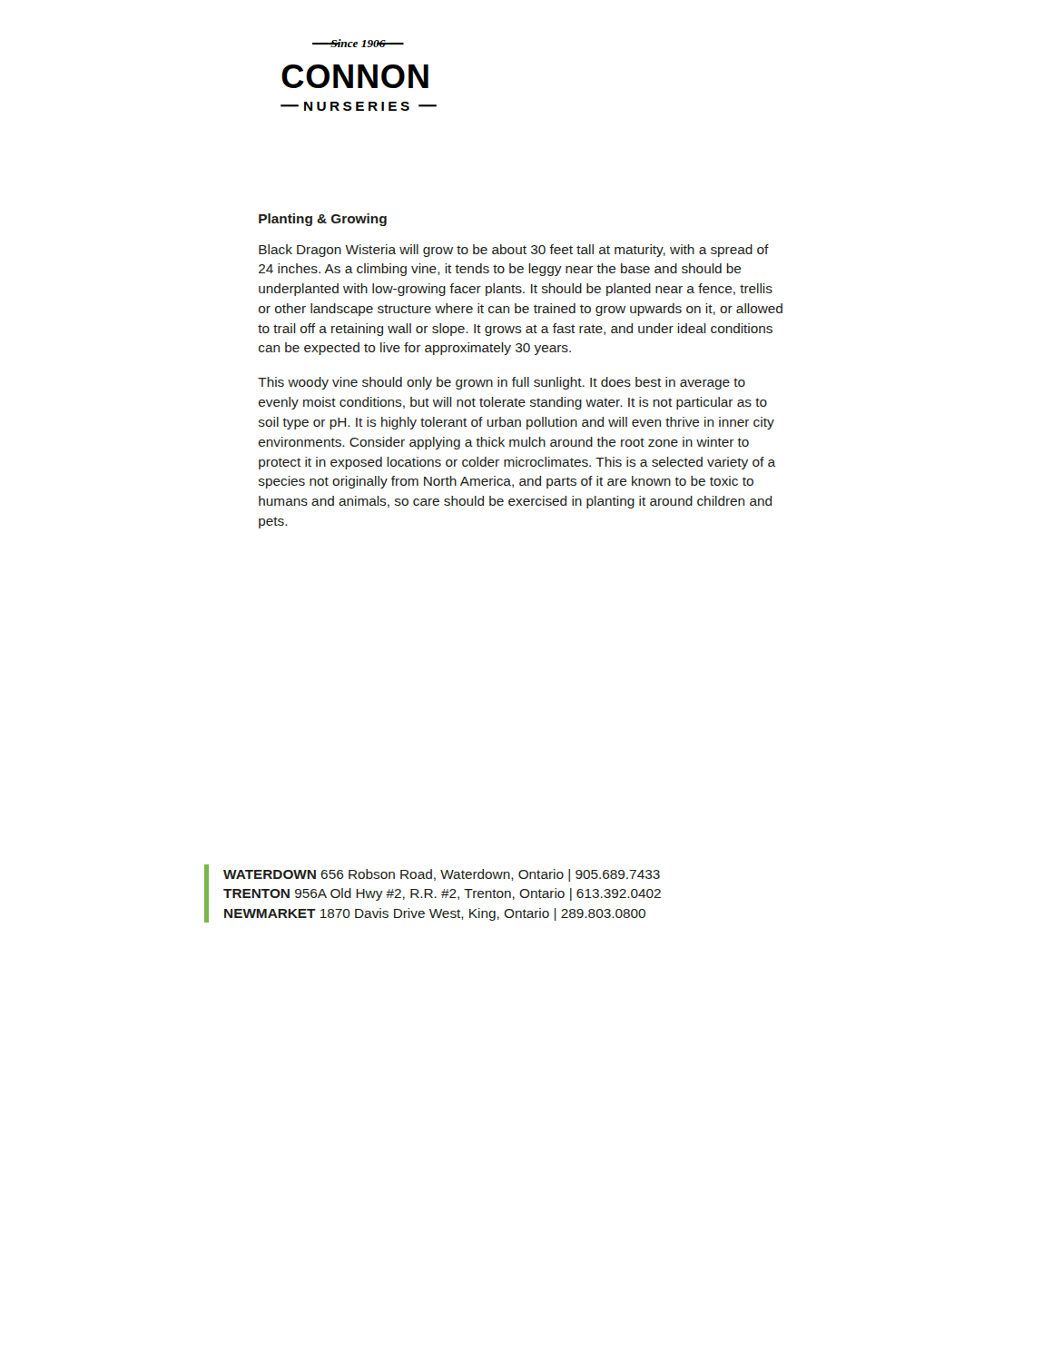Since 1906 CONNON NURSERIES
Planting & Growing
Black Dragon Wisteria will grow to be about 30 feet tall at maturity, with a spread of 24 inches. As a climbing vine, it tends to be leggy near the base and should be underplanted with low-growing facer plants. It should be planted near a fence, trellis or other landscape structure where it can be trained to grow upwards on it, or allowed to trail off a retaining wall or slope. It grows at a fast rate, and under ideal conditions can be expected to live for approximately 30 years.
This woody vine should only be grown in full sunlight. It does best in average to evenly moist conditions, but will not tolerate standing water. It is not particular as to soil type or pH. It is highly tolerant of urban pollution and will even thrive in inner city environments. Consider applying a thick mulch around the root zone in winter to protect it in exposed locations or colder microclimates. This is a selected variety of a species not originally from North America, and parts of it are known to be toxic to humans and animals, so care should be exercised in planting it around children and pets.
WATERDOWN 656 Robson Road, Waterdown, Ontario | 905.689.7433
TRENTON 956A Old Hwy #2, R.R. #2, Trenton, Ontario | 613.392.0402
NEWMARKET 1870 Davis Drive West, King, Ontario | 289.803.0800